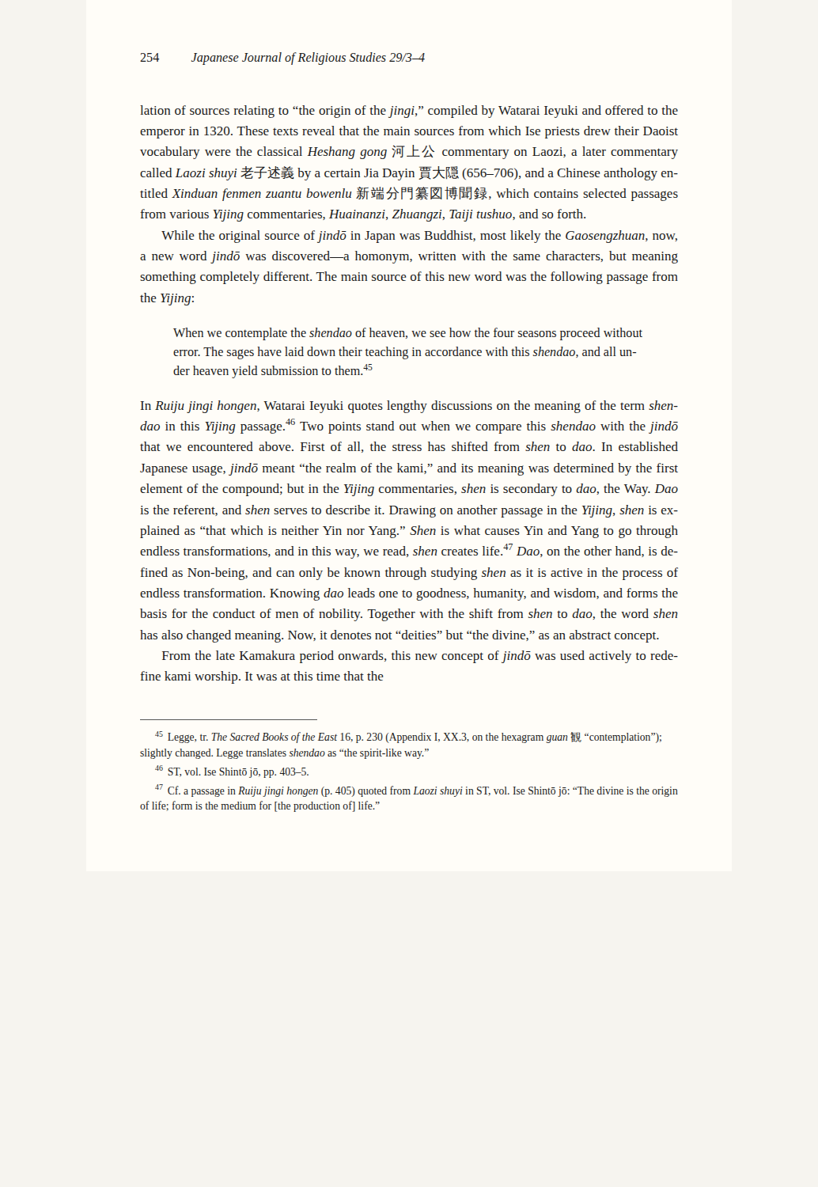254 Japanese Journal of Religious Studies 29/3–4
lation of sources relating to “the origin of the jingi,” compiled by Watarai Ieyuki and offered to the emperor in 1320. These texts reveal that the main sources from which Ise priests drew their Daoist vocabulary were the classical Heshang gong 河上公 commentary on Laozi, a later commentary called Laozi shuyi 老子述義 by a certain Jia Dayin 賈大隠 (656–706), and a Chinese anthology entitled Xinduan fenmen zuantu bowenlu 新端分門纂図博聞録, which contains selected passages from various Yijing commentaries, Huainanzi, Zhuangzi, Taiji tushuo, and so forth.
While the original source of jindō in Japan was Buddhist, most likely the Gaosengzhuan, now, a new word jindō was discovered—a homonym, written with the same characters, but meaning something completely different. The main source of this new word was the following passage from the Yijing:
When we contemplate the shendao of heaven, we see how the four seasons proceed without error. The sages have laid down their teaching in accordance with this shendao, and all under heaven yield submission to them.45
In Ruiju jingi hongen, Watarai Ieyuki quotes lengthy discussions on the meaning of the term shendao in this Yijing passage.46 Two points stand out when we compare this shendao with the jindō that we encountered above. First of all, the stress has shifted from shen to dao. In established Japanese usage, jindō meant “the realm of the kami,” and its meaning was determined by the first element of the compound; but in the Yijing commentaries, shen is secondary to dao, the Way. Dao is the referent, and shen serves to describe it. Drawing on another passage in the Yijing, shen is explained as “that which is neither Yin nor Yang.” Shen is what causes Yin and Yang to go through endless transformations, and in this way, we read, shen creates life.47 Dao, on the other hand, is defined as Non-being, and can only be known through studying shen as it is active in the process of endless transformation. Knowing dao leads one to goodness, humanity, and wisdom, and forms the basis for the conduct of men of nobility. Together with the shift from shen to dao, the word shen has also changed meaning. Now, it denotes not “deities” but “the divine,” as an abstract concept.
From the late Kamakura period onwards, this new concept of jindō was used actively to redefine kami worship. It was at this time that the
45 Legge, tr. The Sacred Books of the East 16, p. 230 (Appendix I, XX.3, on the hexagram guan 観 “contemplation”); slightly changed. Legge translates shendao as “the spirit-like way.”
46 ST, vol. Ise Shintō jō, pp. 403–5.
47 Cf. a passage in Ruiju jingi hongen (p. 405) quoted from Laozi shuyi in ST, vol. Ise Shintō jō: “The divine is the origin of life; form is the medium for [the production of] life.”